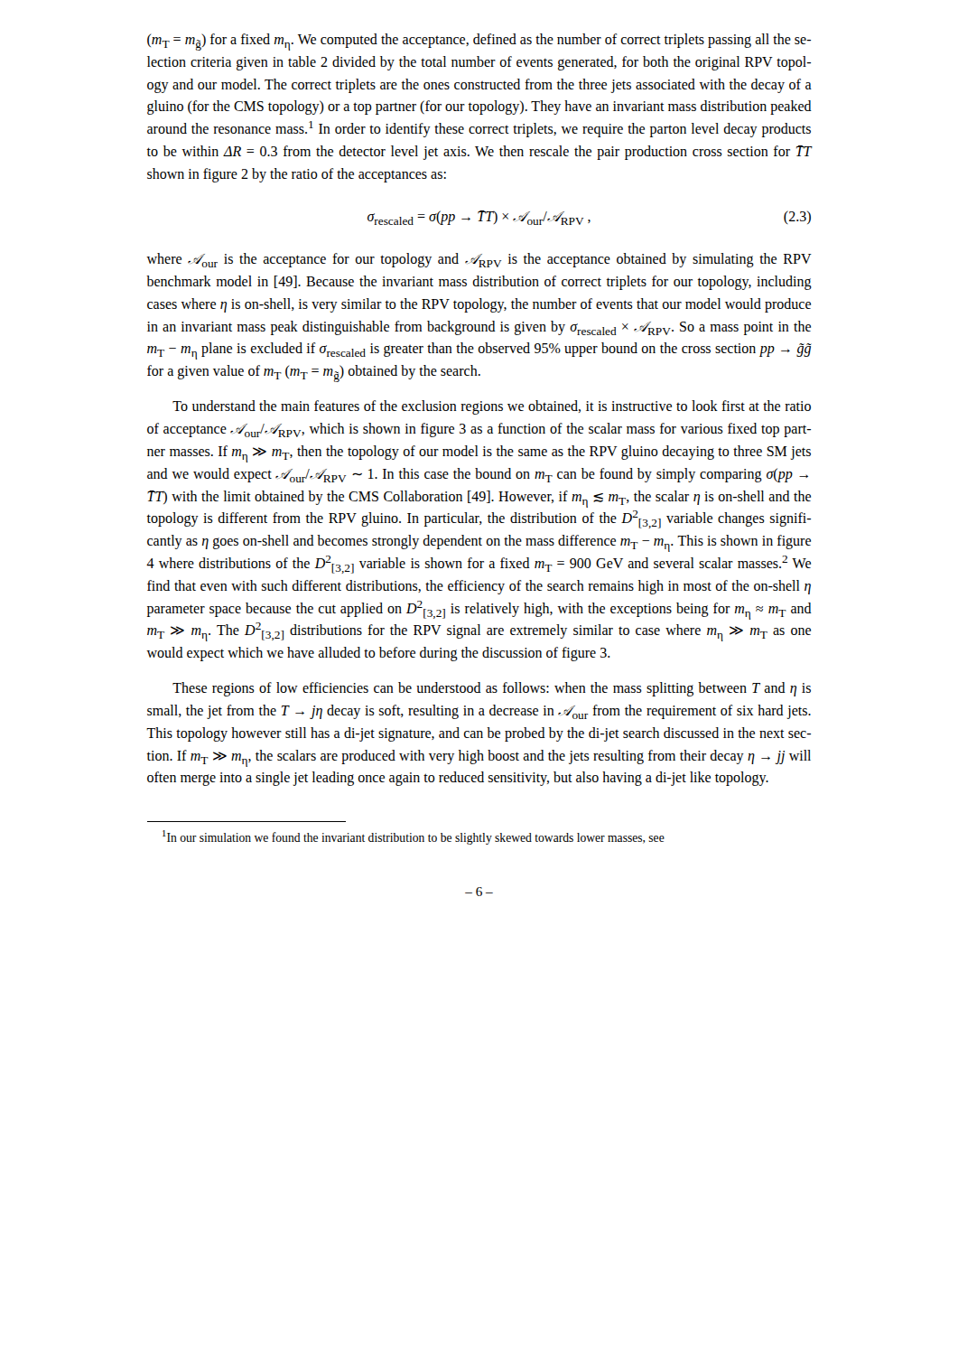(mT = mg̃) for a fixed mη. We computed the acceptance, defined as the number of correct triplets passing all the selection criteria given in table 2 divided by the total number of events generated, for both the original RPV topology and our model. The correct triplets are the ones constructed from the three jets associated with the decay of a gluino (for the CMS topology) or a top partner (for our topology). They have an invariant mass distribution peaked around the resonance mass.1 In order to identify these correct triplets, we require the parton level decay products to be within ΔR = 0.3 from the detector level jet axis. We then rescale the pair production cross section for T̄T shown in figure 2 by the ratio of the acceptances as:
σrescaled = σ(pp → T̄T) × 𝒜our/𝒜RPV , (2.3)
where 𝒜our is the acceptance for our topology and 𝒜RPV is the acceptance obtained by simulating the RPV benchmark model in [49]. Because the invariant mass distribution of correct triplets for our topology, including cases where η is on-shell, is very similar to the RPV topology, the number of events that our model would produce in an invariant mass peak distinguishable from background is given by σrescaled × 𝒜RPV. So a mass point in the mT − mη plane is excluded if σrescaled is greater than the observed 95% upper bound on the cross section pp → g̃g̃ for a given value of mT (mT = mg̃) obtained by the search.
To understand the main features of the exclusion regions we obtained, it is instructive to look first at the ratio of acceptance 𝒜our/𝒜RPV, which is shown in figure 3 as a function of the scalar mass for various fixed top partner masses. If mη ≫ mT, then the topology of our model is the same as the RPV gluino decaying to three SM jets and we would expect 𝒜our/𝒜RPV ∼ 1. In this case the bound on mT can be found by simply comparing σ(pp → T̄T) with the limit obtained by the CMS Collaboration [49]. However, if mη ≲ mT, the scalar η is on-shell and the topology is different from the RPV gluino. In particular, the distribution of the D2[3,2] variable changes significantly as η goes on-shell and becomes strongly dependent on the mass difference mT − mη. This is shown in figure 4 where distributions of the D2[3,2] variable is shown for a fixed mT = 900 GeV and several scalar masses.2 We find that even with such different distributions, the efficiency of the search remains high in most of the on-shell η parameter space because the cut applied on D2[3,2] is relatively high, with the exceptions being for mη ≈ mT and mT ≫ mη. The D2[3,2] distributions for the RPV signal are extremely similar to case where mη ≫ mT as one would expect which we have alluded to before during the discussion of figure 3.
These regions of low efficiencies can be understood as follows: when the mass splitting between T and η is small, the jet from the T → jη decay is soft, resulting in a decrease in 𝒜our from the requirement of six hard jets. This topology however still has a di-jet signature, and can be probed by the di-jet search discussed in the next section. If mT ≫ mη, the scalars are produced with very high boost and the jets resulting from their decay η → jj will often merge into a single jet leading once again to reduced sensitivity, but also having a di-jet like topology.
1In our simulation we found the invariant distribution to be slightly skewed towards lower masses, see
– 6 –